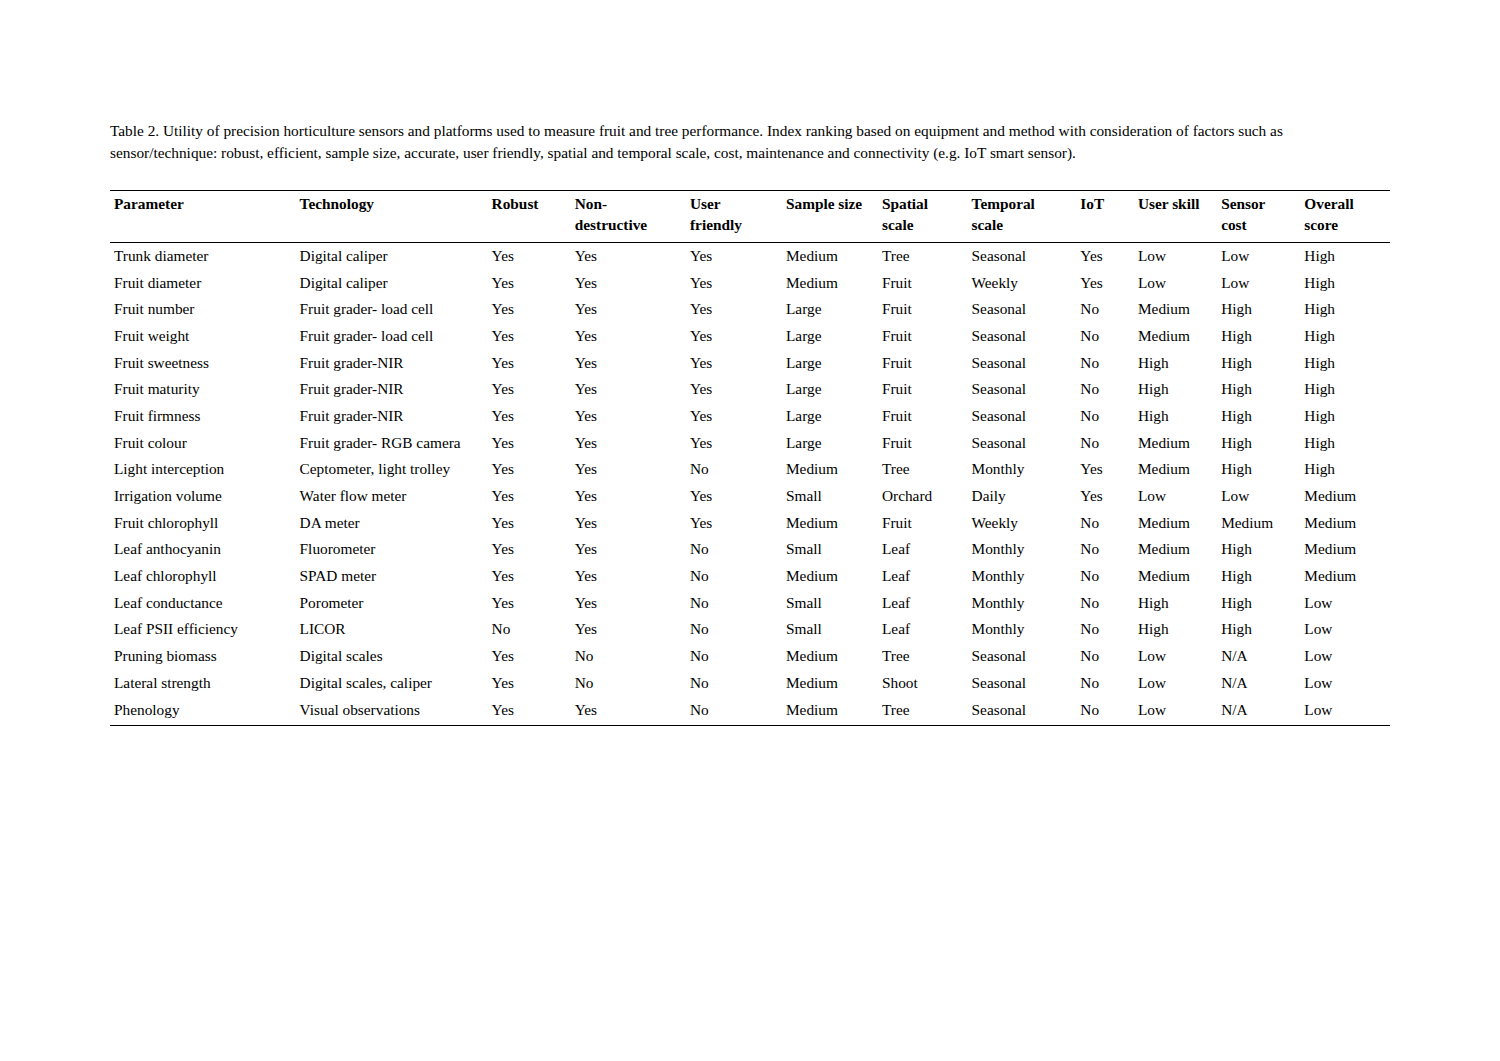Table 2. Utility of precision horticulture sensors and platforms used to measure fruit and tree performance. Index ranking based on equipment and method with consideration of factors such as sensor/technique: robust, efficient, sample size, accurate, user friendly, spatial and temporal scale, cost, maintenance and connectivity (e.g. IoT smart sensor).
| Parameter | Technology | Robust | Non-destructive | User friendly | Sample size | Spatial scale | Temporal scale | IoT | User skill | Sensor cost | Overall score |
| --- | --- | --- | --- | --- | --- | --- | --- | --- | --- | --- | --- |
| Trunk diameter | Digital caliper | Yes | Yes | Yes | Medium | Tree | Seasonal | Yes | Low | Low | High |
| Fruit diameter | Digital caliper | Yes | Yes | Yes | Medium | Fruit | Weekly | Yes | Low | Low | High |
| Fruit number | Fruit grader- load cell | Yes | Yes | Yes | Large | Fruit | Seasonal | No | Medium | High | High |
| Fruit weight | Fruit grader- load cell | Yes | Yes | Yes | Large | Fruit | Seasonal | No | Medium | High | High |
| Fruit sweetness | Fruit grader-NIR | Yes | Yes | Yes | Large | Fruit | Seasonal | No | High | High | High |
| Fruit maturity | Fruit grader-NIR | Yes | Yes | Yes | Large | Fruit | Seasonal | No | High | High | High |
| Fruit firmness | Fruit grader-NIR | Yes | Yes | Yes | Large | Fruit | Seasonal | No | High | High | High |
| Fruit colour | Fruit grader- RGB camera | Yes | Yes | Yes | Large | Fruit | Seasonal | No | Medium | High | High |
| Light interception | Ceptometer, light trolley | Yes | Yes | No | Medium | Tree | Monthly | Yes | Medium | High | High |
| Irrigation volume | Water flow meter | Yes | Yes | Yes | Small | Orchard | Daily | Yes | Low | Low | Medium |
| Fruit chlorophyll | DA meter | Yes | Yes | Yes | Medium | Fruit | Weekly | No | Medium | Medium | Medium |
| Leaf anthocyanin | Fluorometer | Yes | Yes | No | Small | Leaf | Monthly | No | Medium | High | Medium |
| Leaf chlorophyll | SPAD meter | Yes | Yes | No | Medium | Leaf | Monthly | No | Medium | High | Medium |
| Leaf conductance | Porometer | Yes | Yes | No | Small | Leaf | Monthly | No | High | High | Low |
| Leaf PSII efficiency | LICOR | No | Yes | No | Small | Leaf | Monthly | No | High | High | Low |
| Pruning biomass | Digital scales | Yes | No | No | Medium | Tree | Seasonal | No | Low | N/A | Low |
| Lateral strength | Digital scales, caliper | Yes | No | No | Medium | Shoot | Seasonal | No | Low | N/A | Low |
| Phenology | Visual observations | Yes | Yes | No | Medium | Tree | Seasonal | No | Low | N/A | Low |